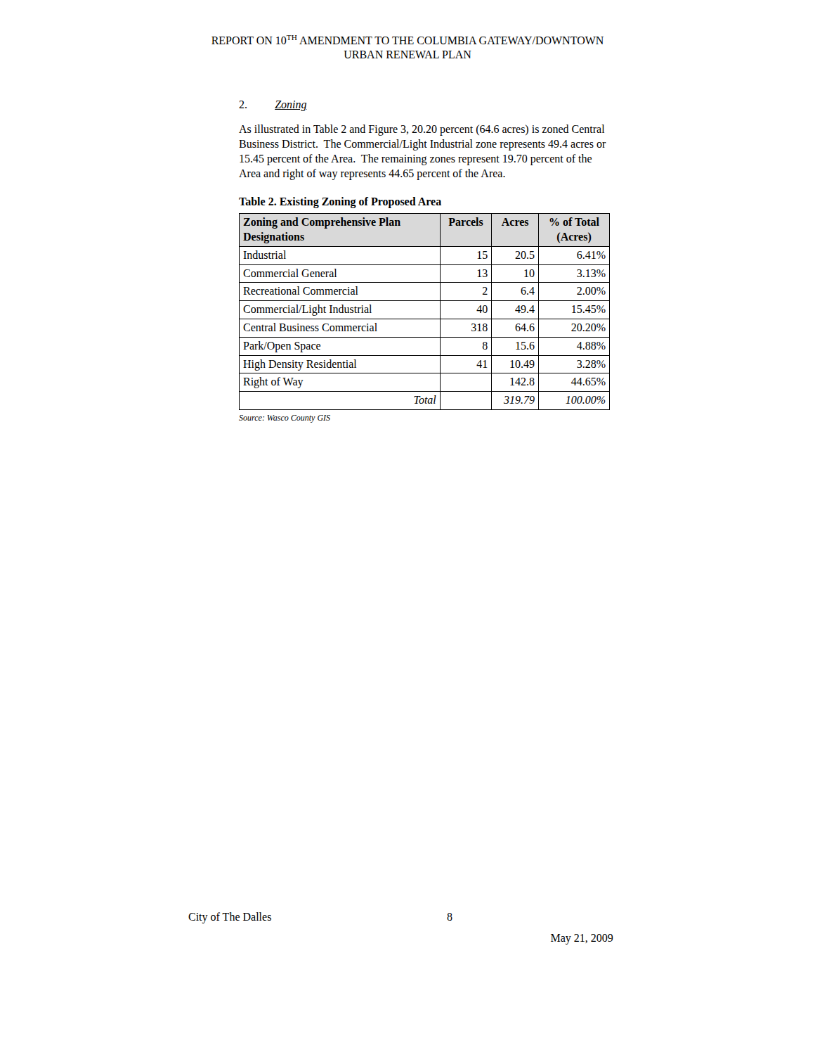Report on 10th Amendment to the Columbia Gateway/Downtown Urban Renewal Plan
2. Zoning
As illustrated in Table 2 and Figure 3, 20.20 percent (64.6 acres) is zoned Central Business District. The Commercial/Light Industrial zone represents 49.4 acres or 15.45 percent of the Area. The remaining zones represent 19.70 percent of the Area and right of way represents 44.65 percent of the Area.
Table 2. Existing Zoning of Proposed Area
| Zoning and Comprehensive Plan Designations | Parcels | Acres | % of Total (Acres) |
| --- | --- | --- | --- |
| Industrial | 15 | 20.5 | 6.41% |
| Commercial General | 13 | 10 | 3.13% |
| Recreational Commercial | 2 | 6.4 | 2.00% |
| Commercial/Light Industrial | 40 | 49.4 | 15.45% |
| Central Business Commercial | 318 | 64.6 | 20.20% |
| Park/Open Space | 8 | 15.6 | 4.88% |
| High Density Residential | 41 | 10.49 | 3.28% |
| Right of Way | | 142.8 | 44.65% |
| Total | | 319.79 | 100.00% |
Source: Wasco County GIS
City of The Dalles 8
May 21, 2009